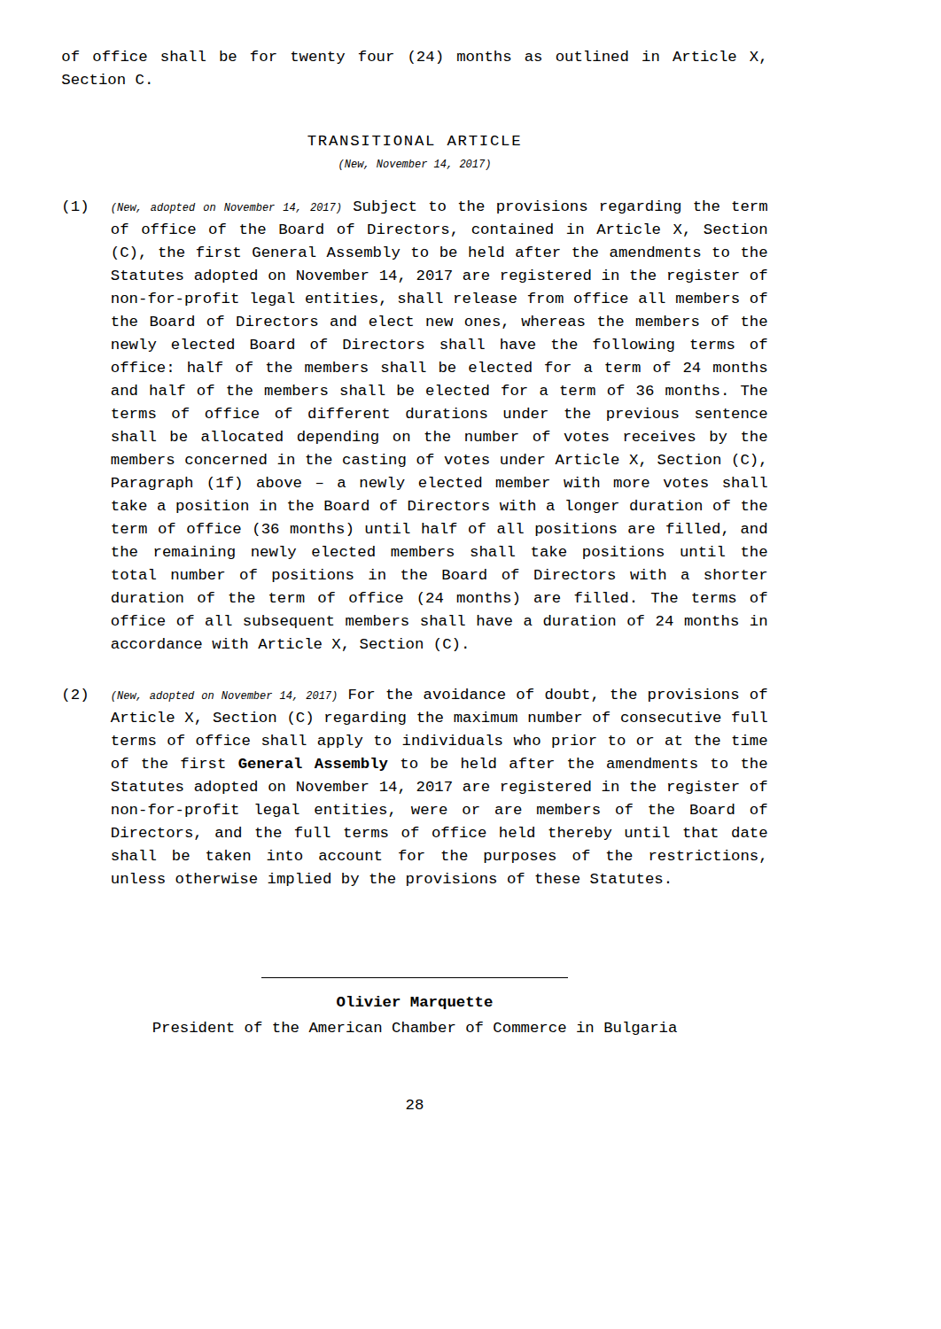of office shall be for twenty four (24) months as outlined in Article X, Section C.
TRANSITIONAL ARTICLE
(New, November 14, 2017)
(1) (New, adopted on November 14, 2017) Subject to the provisions regarding the term of office of the Board of Directors, contained in Article X, Section (C), the first General Assembly to be held after the amendments to the Statutes adopted on November 14, 2017 are registered in the register of non-for-profit legal entities, shall release from office all members of the Board of Directors and elect new ones, whereas the members of the newly elected Board of Directors shall have the following terms of office: half of the members shall be elected for a term of 24 months and half of the members shall be elected for a term of 36 months. The terms of office of different durations under the previous sentence shall be allocated depending on the number of votes receives by the members concerned in the casting of votes under Article X, Section (C), Paragraph (1f) above – a newly elected member with more votes shall take a position in the Board of Directors with a longer duration of the term of office (36 months) until half of all positions are filled, and the remaining newly elected members shall take positions until the total number of positions in the Board of Directors with a shorter duration of the term of office (24 months) are filled. The terms of office of all subsequent members shall have a duration of 24 months in accordance with Article X, Section (C).
(2) (New, adopted on November 14, 2017) For the avoidance of doubt, the provisions of Article X, Section (C) regarding the maximum number of consecutive full terms of office shall apply to individuals who prior to or at the time of the first General Assembly to be held after the amendments to the Statutes adopted on November 14, 2017 are registered in the register of non-for-profit legal entities, were or are members of the Board of Directors, and the full terms of office held thereby until that date shall be taken into account for the purposes of the restrictions, unless otherwise implied by the provisions of these Statutes.
Olivier Marquette
President of the American Chamber of Commerce in Bulgaria
28